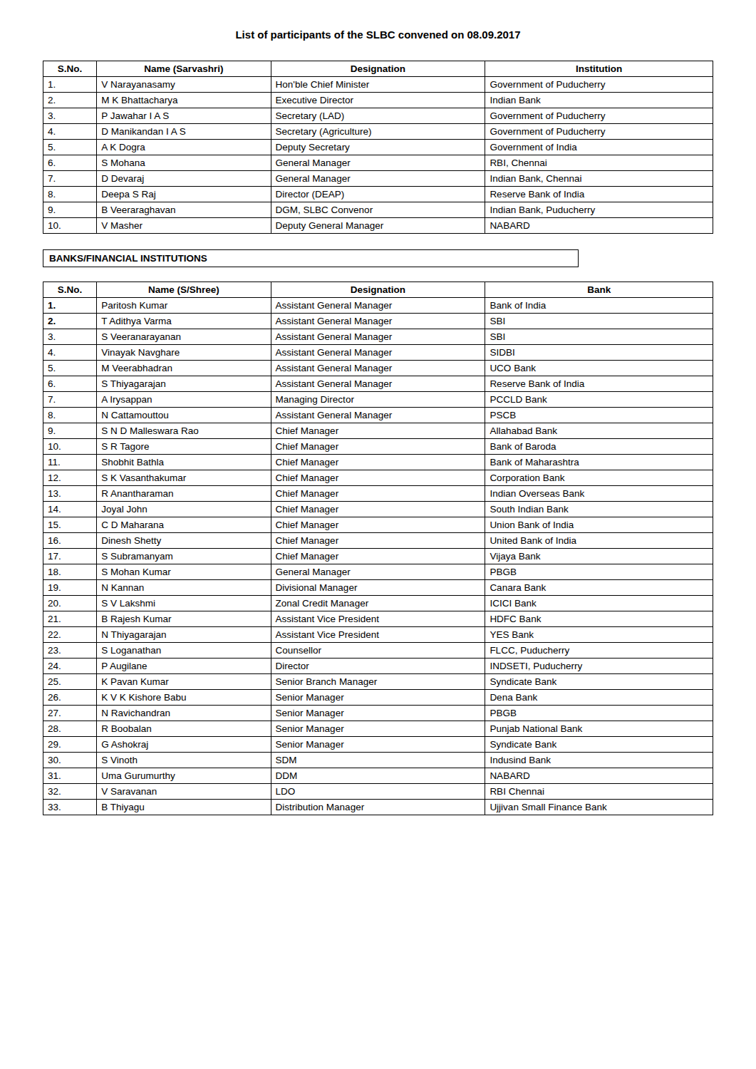List of participants of the SLBC convened on 08.09.2017
| S.No. | Name (Sarvashri) | Designation | Institution |
| --- | --- | --- | --- |
| 1. | V Narayanasamy | Hon'ble Chief Minister | Government of Puducherry |
| 2. | M K Bhattacharya | Executive Director | Indian Bank |
| 3. | P Jawahar I A S | Secretary (LAD) | Government of Puducherry |
| 4. | D Manikandan I A S | Secretary (Agriculture) | Government of Puducherry |
| 5. | A K Dogra | Deputy Secretary | Government of India |
| 6. | S Mohana | General Manager | RBI, Chennai |
| 7. | D Devaraj | General Manager | Indian Bank, Chennai |
| 8. | Deepa S Raj | Director (DEAP) | Reserve Bank of India |
| 9. | B Veeraraghavan | DGM, SLBC Convenor | Indian Bank, Puducherry |
| 10. | V Masher | Deputy General Manager | NABARD |
BANKS/FINANCIAL INSTITUTIONS
| S.No. | Name (S/Shree) | Designation | Bank |
| --- | --- | --- | --- |
| 1. | Paritosh Kumar | Assistant General Manager | Bank of India |
| 2. | T Adithya Varma | Assistant General Manager | SBI |
| 3. | S Veeranarayanan | Assistant General Manager | SBI |
| 4. | Vinayak Navghare | Assistant General Manager | SIDBI |
| 5. | M Veerabhadran | Assistant General Manager | UCO Bank |
| 6. | S Thiyagarajan | Assistant General Manager | Reserve Bank of India |
| 7. | A Irysappan | Managing Director | PCCLD Bank |
| 8. | N Cattamouttou | Assistant General Manager | PSCB |
| 9. | S N D Malleswara Rao | Chief Manager | Allahabad Bank |
| 10. | S R Tagore | Chief Manager | Bank of Baroda |
| 11. | Shobhit Bathla | Chief Manager | Bank of Maharashtra |
| 12. | S K Vasanthakumar | Chief Manager | Corporation Bank |
| 13. | R Anantharaman | Chief Manager | Indian Overseas Bank |
| 14. | Joyal John | Chief Manager | South Indian Bank |
| 15. | C D Maharana | Chief Manager | Union Bank of India |
| 16. | Dinesh Shetty | Chief Manager | United Bank of India |
| 17. | S Subramanyam | Chief Manager | Vijaya Bank |
| 18. | S Mohan Kumar | General Manager | PBGB |
| 19. | N Kannan | Divisional Manager | Canara Bank |
| 20. | S V Lakshmi | Zonal Credit Manager | ICICI Bank |
| 21. | B Rajesh Kumar | Assistant Vice President | HDFC Bank |
| 22. | N Thiyagarajan | Assistant Vice President | YES Bank |
| 23. | S Loganathan | Counsellor | FLCC, Puducherry |
| 24. | P Augilane | Director | INDSETI, Puducherry |
| 25. | K Pavan Kumar | Senior Branch Manager | Syndicate Bank |
| 26. | K V K Kishore Babu | Senior Manager | Dena Bank |
| 27. | N Ravichandran | Senior Manager | PBGB |
| 28. | R Boobalan | Senior Manager | Punjab National Bank |
| 29. | G Ashokraj | Senior Manager | Syndicate Bank |
| 30. | S Vinoth | SDM | Indusind Bank |
| 31. | Uma Gurumurthy | DDM | NABARD |
| 32. | V Saravanan | LDO | RBI Chennai |
| 33. | B Thiyagu | Distribution Manager | Ujjivan Small Finance Bank |